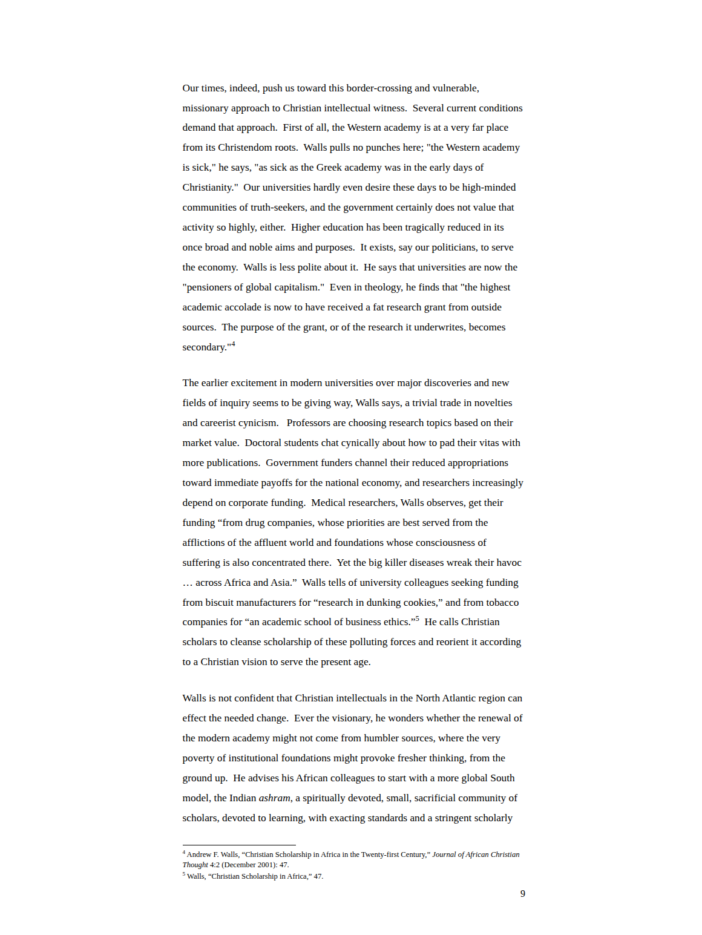Our times, indeed, push us toward this border-crossing and vulnerable, missionary approach to Christian intellectual witness. Several current conditions demand that approach. First of all, the Western academy is at a very far place from its Christendom roots. Walls pulls no punches here; "the Western academy is sick," he says, "as sick as the Greek academy was in the early days of Christianity." Our universities hardly even desire these days to be high-minded communities of truth-seekers, and the government certainly does not value that activity so highly, either. Higher education has been tragically reduced in its once broad and noble aims and purposes. It exists, say our politicians, to serve the economy. Walls is less polite about it. He says that universities are now the "pensioners of global capitalism." Even in theology, he finds that "the highest academic accolade is now to have received a fat research grant from outside sources. The purpose of the grant, or of the research it underwrites, becomes secondary."4
The earlier excitement in modern universities over major discoveries and new fields of inquiry seems to be giving way, Walls says, a trivial trade in novelties and careerist cynicism. Professors are choosing research topics based on their market value. Doctoral students chat cynically about how to pad their vitas with more publications. Government funders channel their reduced appropriations toward immediate payoffs for the national economy, and researchers increasingly depend on corporate funding. Medical researchers, Walls observes, get their funding “from drug companies, whose priorities are best served from the afflictions of the affluent world and foundations whose consciousness of suffering is also concentrated there. Yet the big killer diseases wreak their havoc … across Africa and Asia.” Walls tells of university colleagues seeking funding from biscuit manufacturers for “research in dunking cookies,” and from tobacco companies for “an academic school of business ethics.”5 He calls Christian scholars to cleanse scholarship of these polluting forces and reorient it according to a Christian vision to serve the present age.
Walls is not confident that Christian intellectuals in the North Atlantic region can effect the needed change. Ever the visionary, he wonders whether the renewal of the modern academy might not come from humbler sources, where the very poverty of institutional foundations might provoke fresher thinking, from the ground up. He advises his African colleagues to start with a more global South model, the Indian ashram, a spiritually devoted, small, sacrificial community of scholars, devoted to learning, with exacting standards and a stringent scholarly
4 Andrew F. Walls, “Christian Scholarship in Africa in the Twenty-first Century,” Journal of African Christian Thought 4:2 (December 2001): 47.
5 Walls, “Christian Scholarship in Africa,” 47.
9